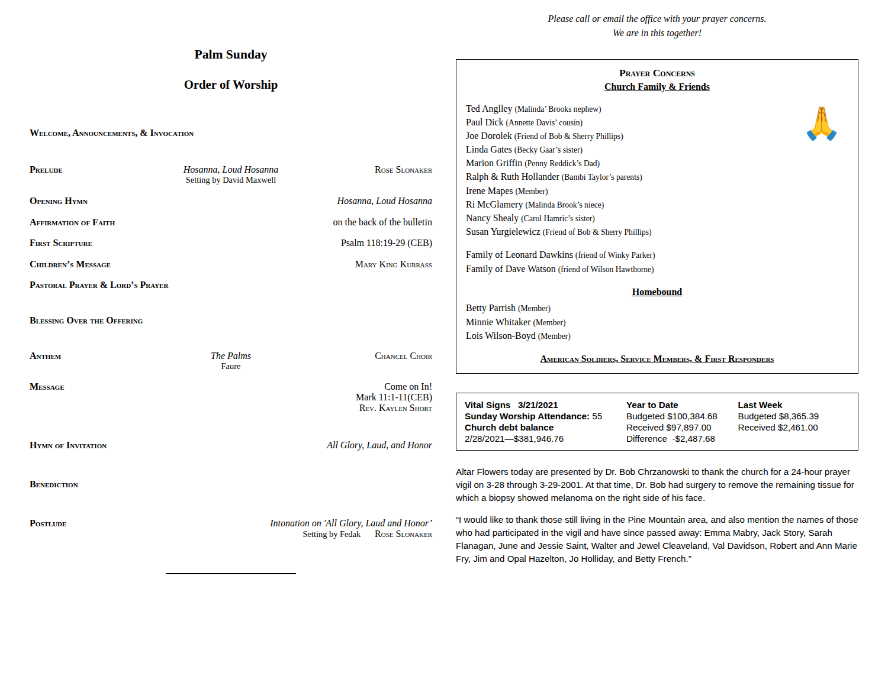Palm Sunday
Order of Worship
| Welcome, Announcements, & Invocation |
| Prelude | Hosanna, Loud Hosanna Setting by David Maxwell | Rose Slonaker |
| Opening Hymn | Hosanna, Loud Hosanna |
| Affirmation of Faith | on the back of the bulletin |
| First Scripture | Psalm 118:19-29 (CEB) |
| Children’s Message | Mary King Kurrass |
| Pastoral Prayer & Lord’s Prayer |
| Blessing Over the Offering |
| Anthem | The Palms Faure | Chancel Choir |
| Message | Come on In! Mark 11:1-11(CEB) Rev. Kaylen Short |
| Hymn of Invitation | All Glory, Laud, and Honor |
| Benediction |
| Postlude | Intonation on 'All Glory, Laud and Honor’ Setting by Fedak Rose Slonaker |
Please call or email the office with your prayer concerns.
We are in this together!
Prayer Concerns
Church Family & Friends
Ted Anglley (Malinda’ Brooks nephew)
Paul Dick (Annette Davis’ cousin)
Joe Dorolek (Friend of Bob & Sherry Phillips)
Linda Gates (Becky Gaar’s sister)
Marion Griffin (Penny Reddick’s Dad)
Ralph & Ruth Hollander (Bambi Taylor’s parents)
Irene Mapes (Member)
Ri McGlamery (Malinda Brook’s niece)
Nancy Shealy (Carol Hamric’s sister)
Susan Yurgielewicz (Friend of Bob & Sherry Phillips)
🙏
Family of Leonard Dawkins (friend of Winky Parker)
Family of Dave Watson (friend of Wilson Hawthorne)
Homebound
Betty Parrish (Member)
Minnie Whitaker (Member)
Lois Wilson-Boyd (Member)
American Soldiers, Service Members, & First Responders
| Vital Signs 3/21/2021 | Year to Date | Last Week |
| Sunday Worship Attendance: 55 | Budgeted $100,384.68 | Budgeted $8,365.39 |
| Church debt balance | Received $97,897.00 | Received $2,461.00 |
| 2/28/2021—$381,946.76 | Difference -$2,487.68 | |
Altar Flowers today are presented by Dr. Bob Chrzanowski to thank the church for a 24-hour prayer vigil on 3-28 through 3-29-2001. At that time, Dr. Bob had surgery to remove the remaining tissue for which a biopsy showed melanoma on the right side of his face.
“I would like to thank those still living in the Pine Mountain area, and also mention the names of those who had participated in the vigil and have since passed away: Emma Mabry, Jack Story, Sarah Flanagan, June and Jessie Saint, Walter and Jewel Cleaveland, Val Davidson, Robert and Ann Marie Fry, Jim and Opal Hazelton, Jo Holliday, and Betty French.”